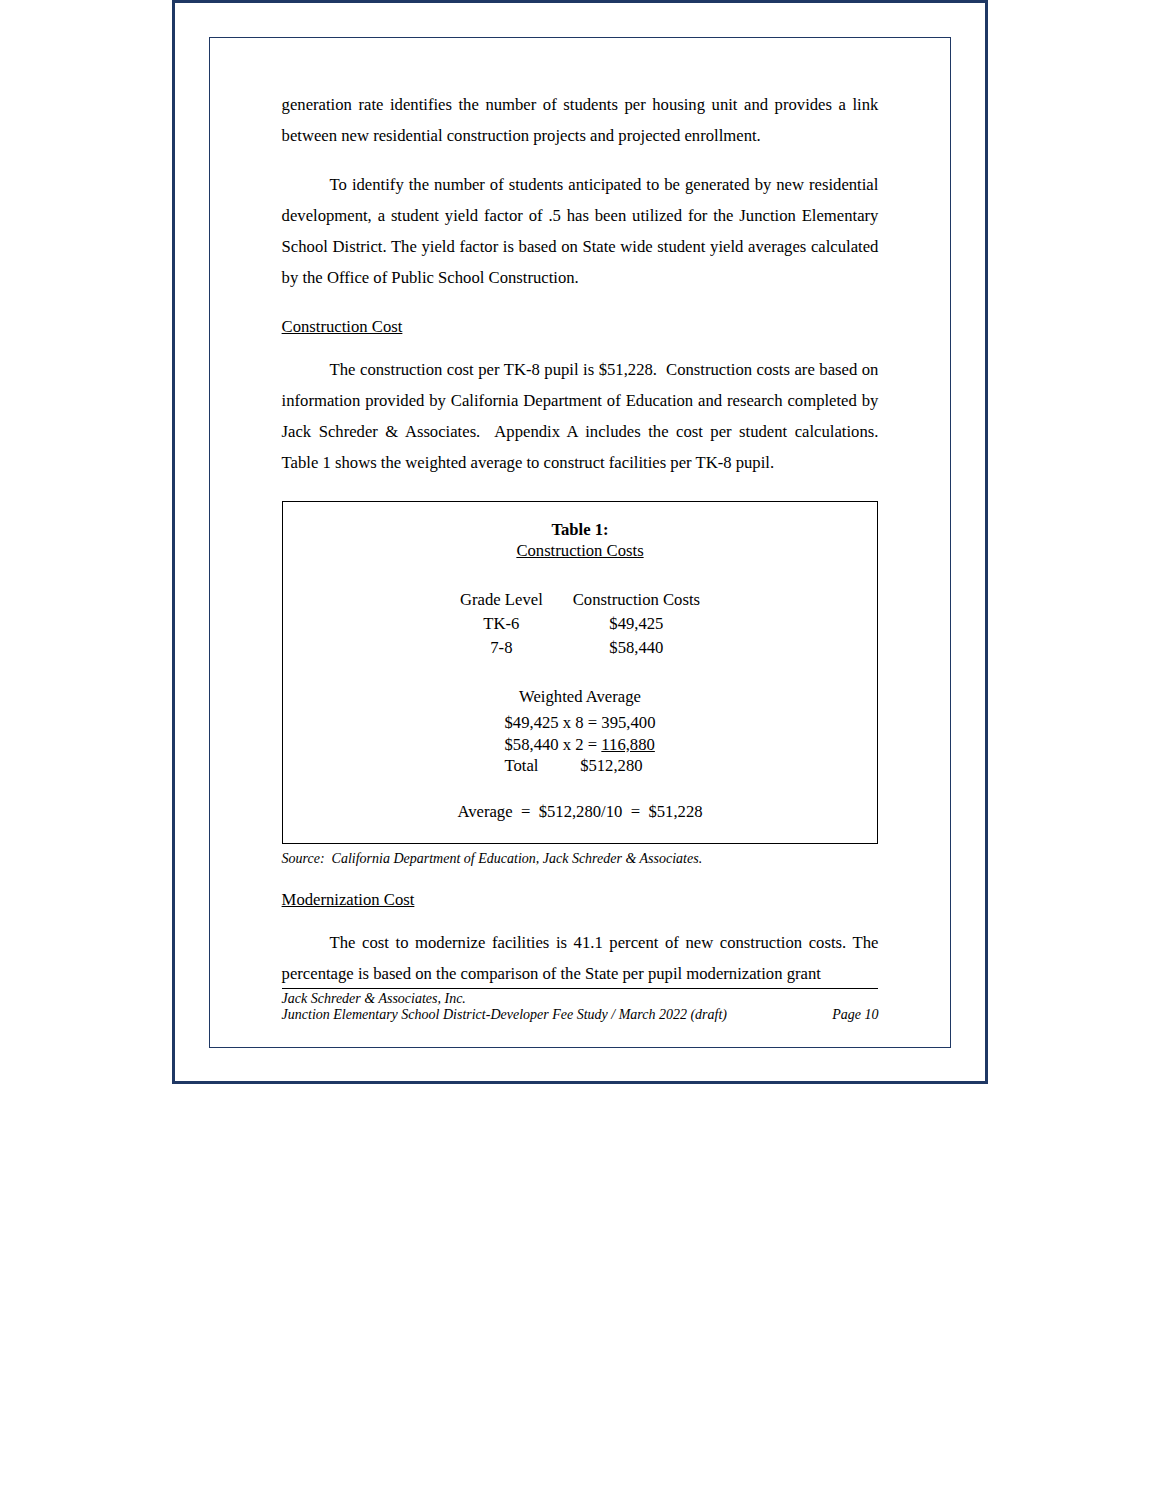generation rate identifies the number of students per housing unit and provides a link between new residential construction projects and projected enrollment.
To identify the number of students anticipated to be generated by new residential development, a student yield factor of .5 has been utilized for the Junction Elementary School District. The yield factor is based on State wide student yield averages calculated by the Office of Public School Construction.
Construction Cost
The construction cost per TK-8 pupil is $51,228. Construction costs are based on information provided by California Department of Education and research completed by Jack Schreder & Associates. Appendix A includes the cost per student calculations. Table 1 shows the weighted average to construct facilities per TK-8 pupil.
Table 1:
Construction Costs
| Grade Level | Construction Costs |
| TK-6 | $49,425 |
| 7-8 | $58,440 |
Weighted Average
| $49,425 x 8 = 395,400 |
| $58,440 x 2 = 116,880 |
| Total $512,280 |
Average = $512,280/10 = $51,228
Source: California Department of Education, Jack Schreder & Associates.
Modernization Cost
The cost to modernize facilities is 41.1 percent of new construction costs. The percentage is based on the comparison of the State per pupil modernization grant
Jack Schreder & Associates, Inc. Junction Elementary School District-Developer Fee Study / March 2022 (draft) Page 10